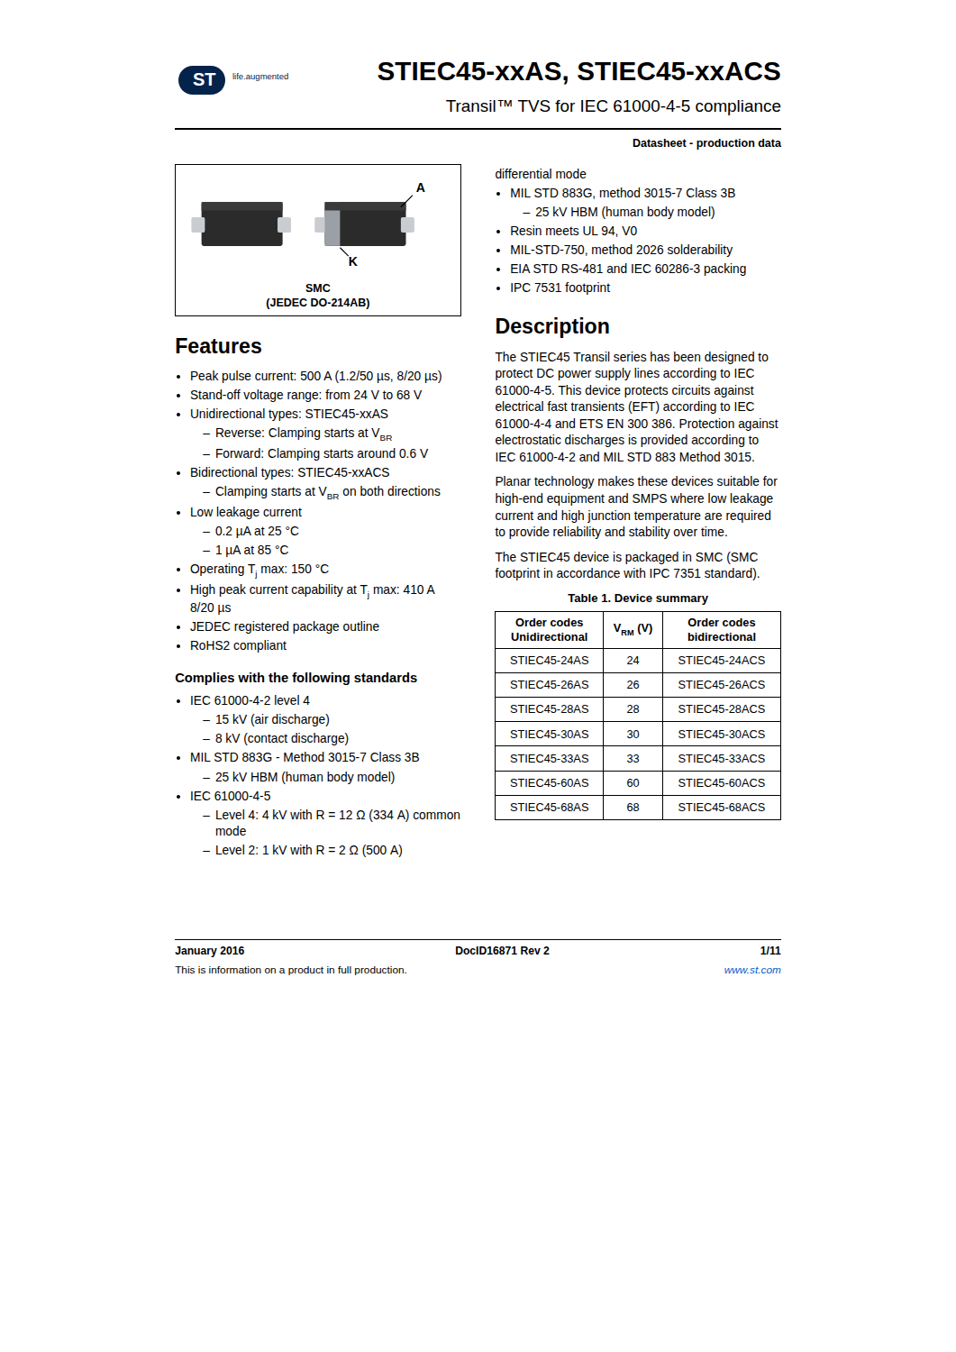ST life.augmented
STIEC45-xxAS, STIEC45-xxACS
Transil™ TVS for IEC 61000-4-5 compliance
Datasheet - production data
A K
SMC
(JEDEC DO-214AB)
Features
Peak pulse current: 500 A (1.2/50 µs, 8/20 µs)
Stand-off voltage range: from 24 V to 68 V
Unidirectional types: STIEC45-xxAS
Reverse: Clamping starts at VBR
Forward: Clamping starts around 0.6 V
Bidirectional types: STIEC45-xxACS
Clamping starts at VBR on both directions
Low leakage current
0.2 µA at 25 °C
1 µA at 85 °C
Operating Tj max: 150 °C
High peak current capability at Tj max: 410 A 8/20 µs
JEDEC registered package outline
RoHS2 compliant
Complies with the following standards
IEC 61000-4-2 level 4
15 kV (air discharge)
8 kV (contact discharge)
MIL STD 883G - Method 3015-7 Class 3B
25 kV HBM (human body model)
IEC 61000-4-5
Level 4: 4 kV with R = 12 Ω (334 A) common mode
Level 2: 1 kV with R = 2 Ω (500 A)
differential mode
MIL STD 883G, method 3015-7 Class 3B
25 kV HBM (human body model)
Resin meets UL 94, V0
MIL-STD-750, method 2026 solderability
EIA STD RS-481 and IEC 60286-3 packing
IPC 7531 footprint
Description
The STIEC45 Transil series has been designed to protect DC power supply lines according to IEC 61000-4-5. This device protects circuits against electrical fast transients (EFT) according to IEC 61000-4-4 and ETS EN 300 386. Protection against electrostatic discharges is provided according to IEC 61000-4-2 and MIL STD 883 Method 3015.
Planar technology makes these devices suitable for high-end equipment and SMPS where low leakage current and high junction temperature are required to provide reliability and stability over time.
The STIEC45 device is packaged in SMC (SMC footprint in accordance with IPC 7351 standard).
Table 1. Device summary
| Order codes Unidirectional | V RM (V) | Order codes bidirectional |
| --- | --- | --- |
| STIEC45-24AS | 24 | STIEC45-24ACS |
| STIEC45-26AS | 26 | STIEC45-26ACS |
| STIEC45-28AS | 28 | STIEC45-28ACS |
| STIEC45-30AS | 30 | STIEC45-30ACS |
| STIEC45-33AS | 33 | STIEC45-33ACS |
| STIEC45-60AS | 60 | STIEC45-60ACS |
| STIEC45-68AS | 68 | STIEC45-68ACS |
January 2016 DocID16871 Rev 2 1/11
This is information on a product in full production. www.st.com